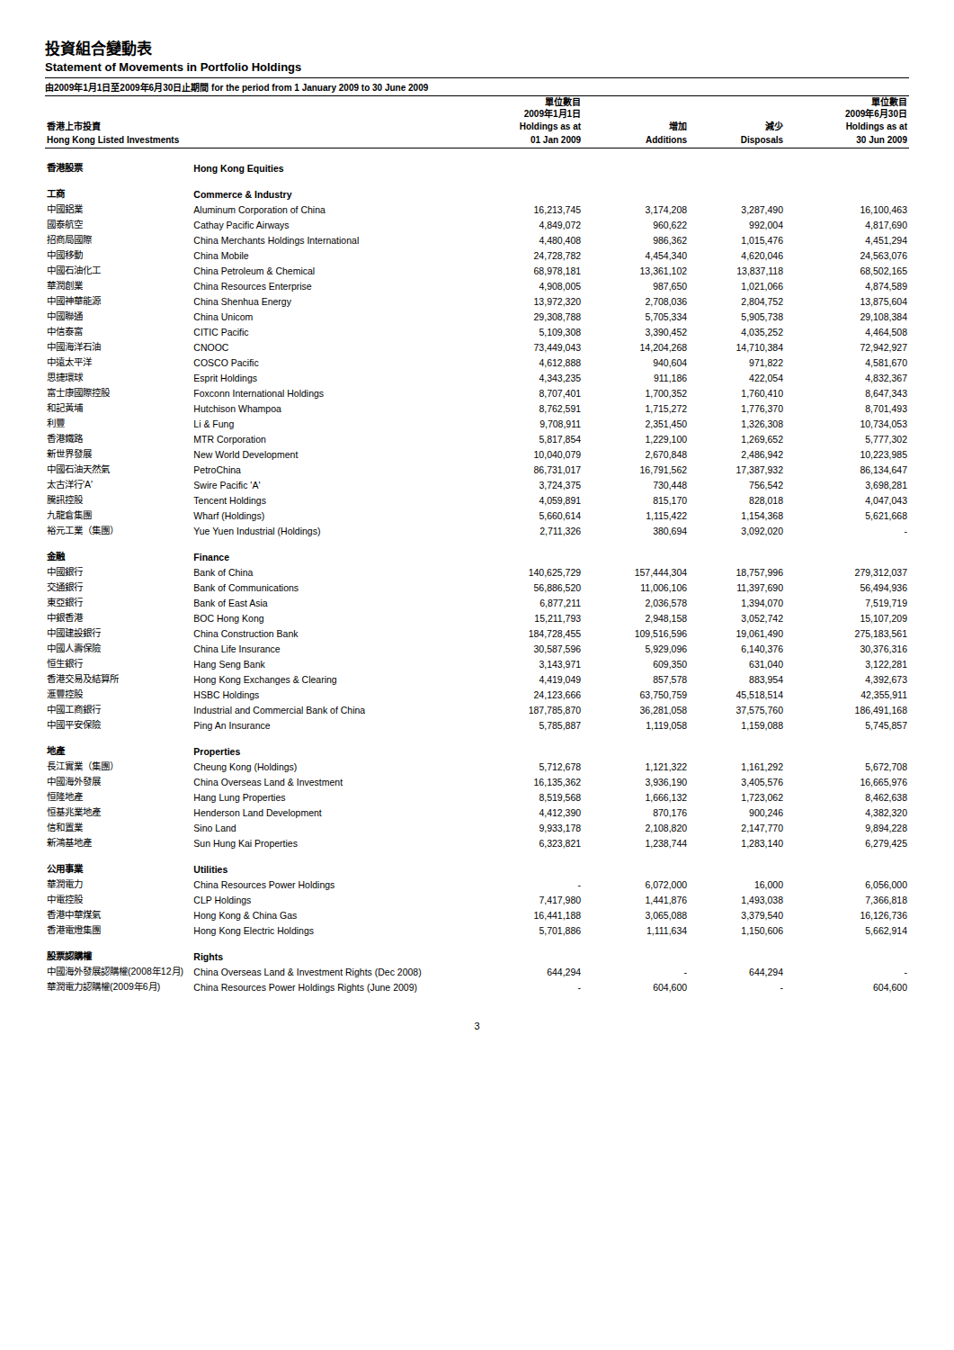投資組合變動表
Statement of Movements in Portfolio Holdings
由2009年1月1日至2009年6月30日止期間 for the period from 1 January 2009 to 30 June 2009
| | 單位數目 2009年1月1日 | | | 單位數目 2009年6月30日 |
| --- | --- | --- | --- | --- |
| 香港上市投資 | | Holdings as at | 增加 | 減少 | Holdings as at |
| Hong Kong Listed Investments | | 01 Jan 2009 | Additions | Disposals | 30 Jun 2009 |
| 香港股票 | Hong Kong Equities | | | | |
| 工商 | Commerce & Industry | | | | |
| 中國鋁業 | Aluminum Corporation of China | 16,213,745 | 3,174,208 | 3,287,490 | 16,100,463 |
| 國泰航空 | Cathay Pacific Airways | 4,849,072 | 960,622 | 992,004 | 4,817,690 |
| 招商局國際 | China Merchants Holdings International | 4,480,408 | 986,362 | 1,015,476 | 4,451,294 |
| 中國移動 | China Mobile | 24,728,782 | 4,454,340 | 4,620,046 | 24,563,076 |
| 中國石油化工 | China Petroleum & Chemical | 68,978,181 | 13,361,102 | 13,837,118 | 68,502,165 |
| 華潤創業 | China Resources Enterprise | 4,908,005 | 987,650 | 1,021,066 | 4,874,589 |
| 中國神華能源 | China Shenhua Energy | 13,972,320 | 2,708,036 | 2,804,752 | 13,875,604 |
| 中國聯通 | China Unicom | 29,308,788 | 5,705,334 | 5,905,738 | 29,108,384 |
| 中信泰富 | CITIC Pacific | 5,109,308 | 3,390,452 | 4,035,252 | 4,464,508 |
| 中國海洋石油 | CNOOC | 73,449,043 | 14,204,268 | 14,710,384 | 72,942,927 |
| 中遠太平洋 | COSCO Pacific | 4,612,888 | 940,604 | 971,822 | 4,581,670 |
| 思捷環球 | Esprit Holdings | 4,343,235 | 911,186 | 422,054 | 4,832,367 |
| 富士康國際控股 | Foxconn International Holdings | 8,707,401 | 1,700,352 | 1,760,410 | 8,647,343 |
| 和記黃埔 | Hutchison Whampoa | 8,762,591 | 1,715,272 | 1,776,370 | 8,701,493 |
| 利豐 | Li & Fung | 9,708,911 | 2,351,450 | 1,326,308 | 10,734,053 |
| 香港鐵路 | MTR Corporation | 5,817,854 | 1,229,100 | 1,269,652 | 5,777,302 |
| 新世界發展 | New World Development | 10,040,079 | 2,670,848 | 2,486,942 | 10,223,985 |
| 中國石油天然氣 | PetroChina | 86,731,017 | 16,791,562 | 17,387,932 | 86,134,647 |
| 太古洋行'A' | Swire Pacific 'A' | 3,724,375 | 730,448 | 756,542 | 3,698,281 |
| 騰訊控股 | Tencent Holdings | 4,059,891 | 815,170 | 828,018 | 4,047,043 |
| 九龍倉集團 | Wharf (Holdings) | 5,660,614 | 1,115,422 | 1,154,368 | 5,621,668 |
| 裕元工業（集團） | Yue Yuen Industrial (Holdings) | 2,711,326 | 380,694 | 3,092,020 | - |
| 金融 | Finance | | | | |
| 中國銀行 | Bank of China | 140,625,729 | 157,444,304 | 18,757,996 | 279,312,037 |
| 交通銀行 | Bank of Communications | 56,886,520 | 11,006,106 | 11,397,690 | 56,494,936 |
| 東亞銀行 | Bank of East Asia | 6,877,211 | 2,036,578 | 1,394,070 | 7,519,719 |
| 中銀香港 | BOC Hong Kong | 15,211,793 | 2,948,158 | 3,052,742 | 15,107,209 |
| 中國建設銀行 | China Construction Bank | 184,728,455 | 109,516,596 | 19,061,490 | 275,183,561 |
| 中國人壽保險 | China Life Insurance | 30,587,596 | 5,929,096 | 6,140,376 | 30,376,316 |
| 恒生銀行 | Hang Seng Bank | 3,143,971 | 609,350 | 631,040 | 3,122,281 |
| 香港交易及結算所 | Hong Kong Exchanges & Clearing | 4,419,049 | 857,578 | 883,954 | 4,392,673 |
| 滙豐控股 | HSBC Holdings | 24,123,666 | 63,750,759 | 45,518,514 | 42,355,911 |
| 中國工商銀行 | Industrial and Commercial Bank of China | 187,785,870 | 36,281,058 | 37,575,760 | 186,491,168 |
| 中國平安保險 | Ping An Insurance | 5,785,887 | 1,119,058 | 1,159,088 | 5,745,857 |
| 地產 | Properties | | | | |
| 長江實業（集團） | Cheung Kong (Holdings) | 5,712,678 | 1,121,322 | 1,161,292 | 5,672,708 |
| 中國海外發展 | China Overseas Land & Investment | 16,135,362 | 3,936,190 | 3,405,576 | 16,665,976 |
| 恒隆地產 | Hang Lung Properties | 8,519,568 | 1,666,132 | 1,723,062 | 8,462,638 |
| 恒基兆業地產 | Henderson Land Development | 4,412,390 | 870,176 | 900,246 | 4,382,320 |
| 信和置業 | Sino Land | 9,933,178 | 2,108,820 | 2,147,770 | 9,894,228 |
| 新鴻基地產 | Sun Hung Kai Properties | 6,323,821 | 1,238,744 | 1,283,140 | 6,279,425 |
| 公用事業 | Utilities | | | | |
| 華潤電力 | China Resources Power Holdings | - | 6,072,000 | 16,000 | 6,056,000 |
| 中電控股 | CLP Holdings | 7,417,980 | 1,441,876 | 1,493,038 | 7,366,818 |
| 香港中華煤氣 | Hong Kong & China Gas | 16,441,188 | 3,065,088 | 3,379,540 | 16,126,736 |
| 香港電燈集團 | Hong Kong Electric Holdings | 5,701,886 | 1,111,634 | 1,150,606 | 5,662,914 |
| 股票認購權 | Rights | | | | |
| 中國海外發展認購權(2008年12月) | China Overseas Land & Investment Rights (Dec 2008) | 644,294 | - | 644,294 | - |
| 華潤電力認購權(2009年6月) | China Resources Power Holdings Rights (June 2009) | - | 604,600 | - | 604,600 |
3